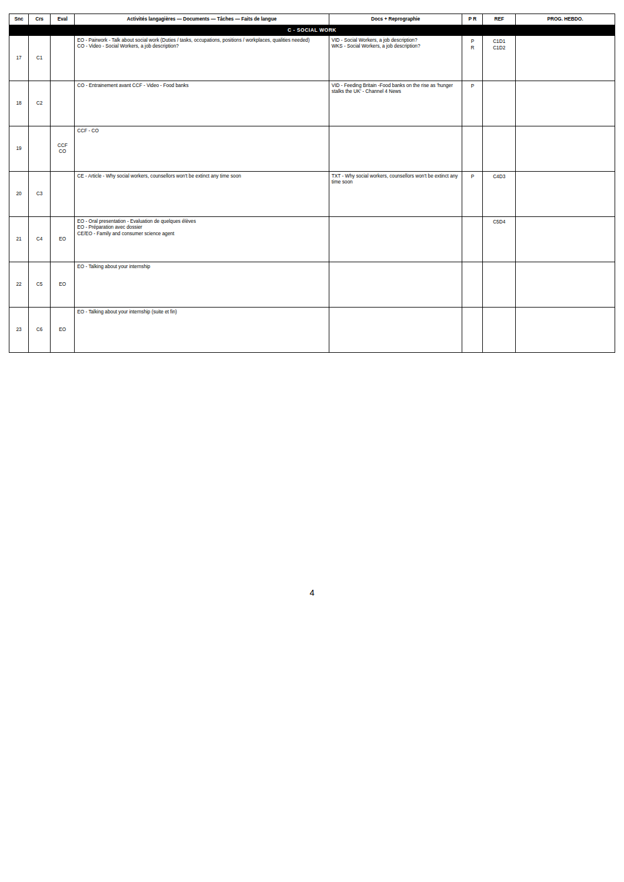| Snc | Crs | Eval | Activités langagières — Documents — Tâches — Faits de langue | Docs + Reprographie | P R | REF | PROG. HEBDO. |
| --- | --- | --- | --- | --- | --- | --- | --- |
| C - SOCIAL WORK |
| 17 | C1 | | EO - Pairwork - Talk about social work (Duties / tasks, occupations, positions / workplaces, qualities needed) CO - Video - Social Workers, a job description? | VID - Social Workers, a job description? WKS - Social Workers, a job description? | P R | C1D1 C1D2 | |
| 18 | C2 | | CO - Entrainement avant CCF - Video - Food banks | VID - Feeding Britain -Food banks on the rise as 'hunger stalks the UK' - Channel 4 News | P | | |
| 19 | | CCF CO | CCF - CO | | | | |
| 20 | C3 | | CE - Article - Why social workers, counsellors won't be extinct any time soon | TXT - Why social workers, counsellors won't be extinct any time soon | P | C4D3 | |
| 21 | C4 | EO | EO - Oral presentation - Evaluation de quelques élèves EO - Préparation avec dossier CE/EO - Family and consumer science agent | | | C5D4 | |
| 22 | C5 | EO | EO - Talking about your internship | | | | |
| 23 | C6 | EO | EO - Talking about your internship (suite et fin) | | | | |
4